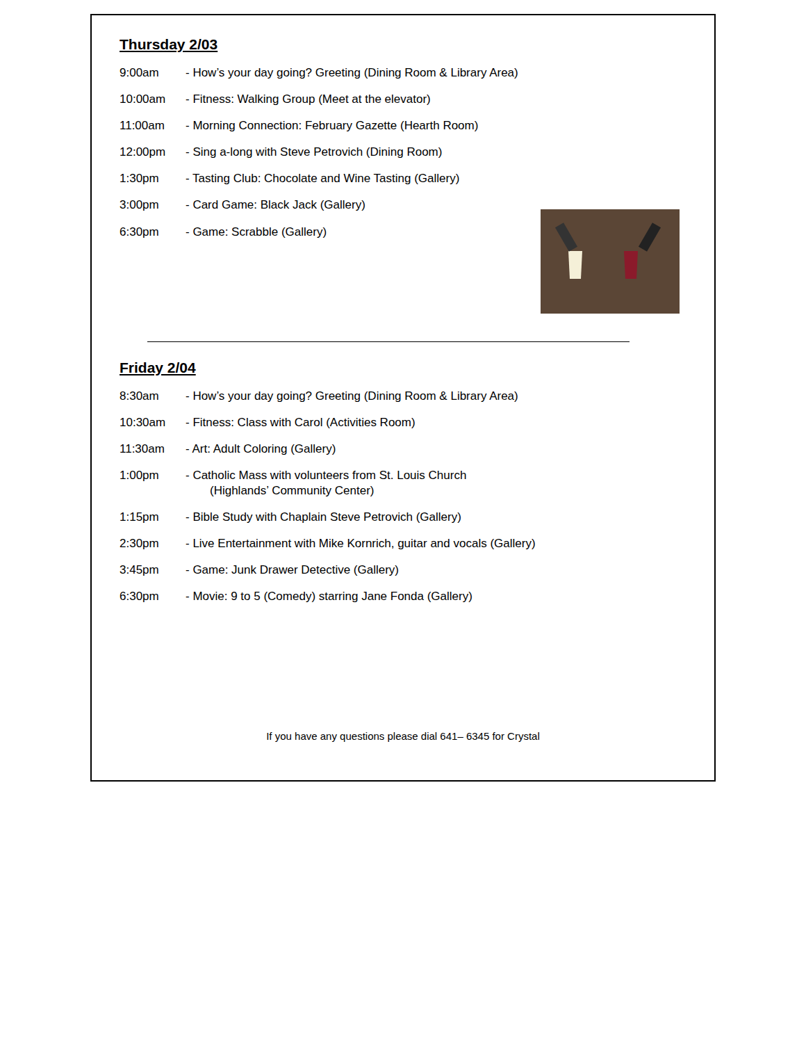Thursday 2/03
9:00am- How’s your day going? Greeting (Dining Room & Library Area)
10:00am- Fitness: Walking Group (Meet at the elevator)
11:00am- Morning Connection: February Gazette (Hearth Room)
12:00pm- Sing a-long with Steve Petrovich (Dining Room)
1:30pm- Tasting Club: Chocolate and Wine Tasting (Gallery)
3:00pm- Card Game: Black Jack (Gallery)
6:30pm- Game: Scrabble (Gallery)
Friday 2/04
8:30am- How’s your day going? Greeting (Dining Room & Library Area)
10:30am- Fitness: Class with Carol (Activities Room)
11:30am- Art: Adult Coloring (Gallery)
1:00pm- Catholic Mass with volunteers from St. Louis Church (Highlands’ Community Center)
1:15pm- Bible Study with Chaplain Steve Petrovich (Gallery)
2:30pm- Live Entertainment with Mike Kornrich, guitar and vocals (Gallery)
3:45pm- Game: Junk Drawer Detective (Gallery)
6:30pm- Movie: 9 to 5 (Comedy) starring Jane Fonda (Gallery)
If you have any questions please dial 641– 6345 for Crystal